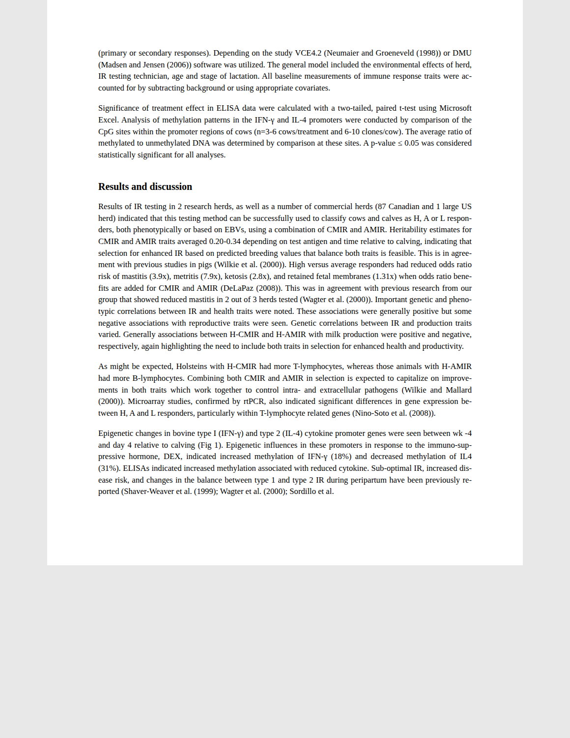(primary or secondary responses). Depending on the study VCE4.2 (Neumaier and Groeneveld (1998)) or DMU (Madsen and Jensen (2006)) software was utilized. The general model included the environmental effects of herd, IR testing technician, age and stage of lactation. All baseline measurements of immune response traits were accounted for by subtracting background or using appropriate covariates.
Significance of treatment effect in ELISA data were calculated with a two-tailed, paired t-test using Microsoft Excel. Analysis of methylation patterns in the IFN-γ and IL-4 promoters were conducted by comparison of the CpG sites within the promoter regions of cows (n=3-6 cows/treatment and 6-10 clones/cow). The average ratio of methylated to unmethylated DNA was determined by comparison at these sites. A p-value ≤ 0.05 was considered statistically significant for all analyses.
Results and discussion
Results of IR testing in 2 research herds, as well as a number of commercial herds (87 Canadian and 1 large US herd) indicated that this testing method can be successfully used to classify cows and calves as H, A or L responders, both phenotypically or based on EBVs, using a combination of CMIR and AMIR. Heritability estimates for CMIR and AMIR traits averaged 0.20-0.34 depending on test antigen and time relative to calving, indicating that selection for enhanced IR based on predicted breeding values that balance both traits is feasible. This is in agreement with previous studies in pigs (Wilkie et al. (2000)). High versus average responders had reduced odds ratio risk of mastitis (3.9x), metritis (7.9x), ketosis (2.8x), and retained fetal membranes (1.31x) when odds ratio benefits are added for CMIR and AMIR (DeLaPaz (2008)). This was in agreement with previous research from our group that showed reduced mastitis in 2 out of 3 herds tested (Wagter et al. (2000)). Important genetic and phenotypic correlations between IR and health traits were noted. These associations were generally positive but some negative associations with reproductive traits were seen. Genetic correlations between IR and production traits varied. Generally associations between H-CMIR and H-AMIR with milk production were positive and negative, respectively, again highlighting the need to include both traits in selection for enhanced health and productivity.
As might be expected, Holsteins with H-CMIR had more T-lymphocytes, whereas those animals with H-AMIR had more B-lymphocytes. Combining both CMIR and AMIR in selection is expected to capitalize on improvements in both traits which work together to control intra- and extracellular pathogens (Wilkie and Mallard (2000)). Microarray studies, confirmed by rtPCR, also indicated significant differences in gene expression between H, A and L responders, particularly within T-lymphocyte related genes (Nino-Soto et al. (2008)).
Epigenetic changes in bovine type I (IFN-γ) and type 2 (IL-4) cytokine promoter genes were seen between wk -4 and day 4 relative to calving (Fig 1). Epigenetic influences in these promoters in response to the immuno-suppressive hormone, DEX, indicated increased methylation of IFN-γ (18%) and decreased methylation of IL4 (31%). ELISAs indicated increased methylation associated with reduced cytokine. Sub-optimal IR, increased disease risk, and changes in the balance between type 1 and type 2 IR during peripartum have been previously reported (Shaver-Weaver et al. (1999); Wagter et al. (2000); Sordillo et al.